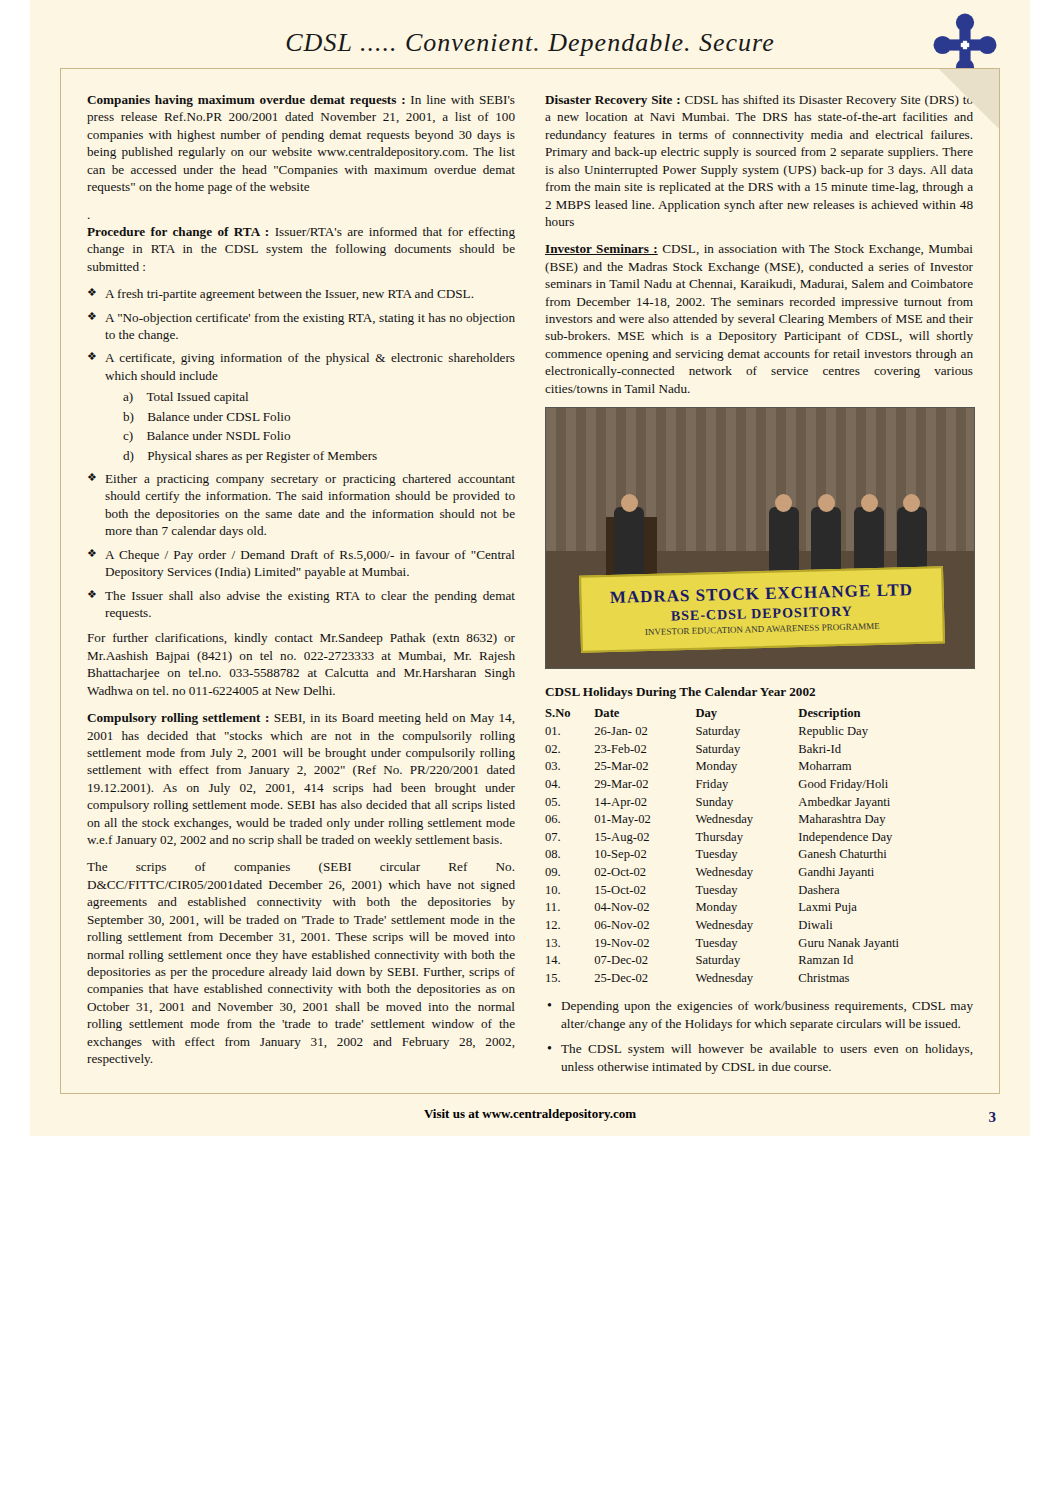CDSL ..... Convenient. Dependable. Secure
Companies having maximum overdue demat requests : In line with SEBI's press release Ref.No.PR 200/2001 dated November 21, 2001, a list of 100 companies with highest number of pending demat requests beyond 30 days is being published regularly on our website www.centraldepository.com. The list can be accessed under the head "Companies with maximum overdue demat requests" on the home page of the website
.
Procedure for change of RTA : Issuer/RTA's are informed that for effecting change in RTA in the CDSL system the following documents should be submitted :
A fresh tri-partite agreement between the Issuer, new RTA and CDSL.
A "No-objection certificate' from the existing RTA, stating it has no objection to the change.
A certificate, giving information of the physical & electronic shareholders which should include
a) Total Issued capital
b) Balance under CDSL Folio
c) Balance under NSDL Folio
d) Physical shares as per Register of Members
Either a practicing company secretary or practicing chartered accountant should certify the information. The said information should be provided to both the depositories on the same date and the information should not be more than 7 calendar days old.
A Cheque / Pay order / Demand Draft of Rs.5,000/- in favour of "Central Depository Services (India) Limited" payable at Mumbai.
The Issuer shall also advise the existing RTA to clear the pending demat requests.
For further clarifications, kindly contact Mr.Sandeep Pathak (extn 8632) or Mr.Aashish Bajpai (8421) on tel no. 022-2723333 at Mumbai, Mr. Rajesh Bhattacharjee on tel.no. 033-5588782 at Calcutta and Mr.Harsharan Singh Wadhwa on tel. no 011-6224005 at New Delhi.
Compulsory rolling settlement : SEBI, in its Board meeting held on May 14, 2001 has decided that "stocks which are not in the compulsorily rolling settlement mode from July 2, 2001 will be brought under compulsorily rolling settlement with effect from January 2, 2002" (Ref No. PR/220/2001 dated 19.12.2001). As on July 02, 2001, 414 scrips had been brought under compulsory rolling settlement mode. SEBI has also decided that all scrips listed on all the stock exchanges, would be traded only under rolling settlement mode w.e.f January 02, 2002 and no scrip shall be traded on weekly settlement basis.
The scrips of companies (SEBI circular Ref No. D&CC/FITTC/CIR05/2001dated December 26, 2001) which have not signed agreements and established connectivity with both the depositories by September 30, 2001, will be traded on 'Trade to Trade' settlement mode in the rolling settlement from December 31, 2001. These scrips will be moved into normal rolling settlement once they have established connectivity with both the depositories as per the procedure already laid down by SEBI. Further, scrips of companies that have established connectivity with both the depositories as on October 31, 2001 and November 30, 2001 shall be moved into the normal rolling settlement mode from the 'trade to trade' settlement window of the exchanges with effect from January 31, 2002 and February 28, 2002, respectively.
Disaster Recovery Site : CDSL has shifted its Disaster Recovery Site (DRS) to a new location at Navi Mumbai. The DRS has state-of-the-art facilities and redundancy features in terms of connnectivity media and electrical failures. Primary and back-up electric supply is sourced from 2 separate suppliers. There is also Uninterrupted Power Supply system (UPS) back-up for 3 days. All data from the main site is replicated at the DRS with a 15 minute time-lag, through a 2 MBPS leased line. Application synch after new releases is achieved within 48 hours
Investor Seminars : CDSL, in association with The Stock Exchange, Mumbai (BSE) and the Madras Stock Exchange (MSE), conducted a series of Investor seminars in Tamil Nadu at Chennai, Karaikudi, Madurai, Salem and Coimbatore from December 14-18, 2002. The seminars recorded impressive turnout from investors and were also attended by several Clearing Members of MSE and their sub-brokers. MSE which is a Depository Participant of CDSL, will shortly commence opening and servicing demat accounts for retail investors through an electronically-connected network of service centres covering various cities/towns in Tamil Nadu.
MADRAS STOCK EXCHANGE LTD
BSE-CDSL DEPOSITORY
INVESTOR EDUCATION AND AWARENESS PROGRAMME
CDSL Holidays During The Calendar Year 2002
| S.No | Date | Day | Description |
| --- | --- | --- | --- |
| 01. | 26-Jan- 02 | Saturday | Republic Day |
| 02. | 23-Feb-02 | Saturday | Bakri-Id |
| 03. | 25-Mar-02 | Monday | Moharram |
| 04. | 29-Mar-02 | Friday | Good Friday/Holi |
| 05. | 14-Apr-02 | Sunday | Ambedkar Jayanti |
| 06. | 01-May-02 | Wednesday | Maharashtra Day |
| 07. | 15-Aug-02 | Thursday | Independence Day |
| 08. | 10-Sep-02 | Tuesday | Ganesh Chaturthi |
| 09. | 02-Oct-02 | Wednesday | Gandhi Jayanti |
| 10. | 15-Oct-02 | Tuesday | Dashera |
| 11. | 04-Nov-02 | Monday | Laxmi Puja |
| 12. | 06-Nov-02 | Wednesday | Diwali |
| 13. | 19-Nov-02 | Tuesday | Guru Nanak Jayanti |
| 14. | 07-Dec-02 | Saturday | Ramzan Id |
| 15. | 25-Dec-02 | Wednesday | Christmas |
Depending upon the exigencies of work/business requirements, CDSL may alter/change any of the Holidays for which separate circulars will be issued.
The CDSL system will however be available to users even on holidays, unless otherwise intimated by CDSL in due course.
Visit us at www.centraldepository.com 3